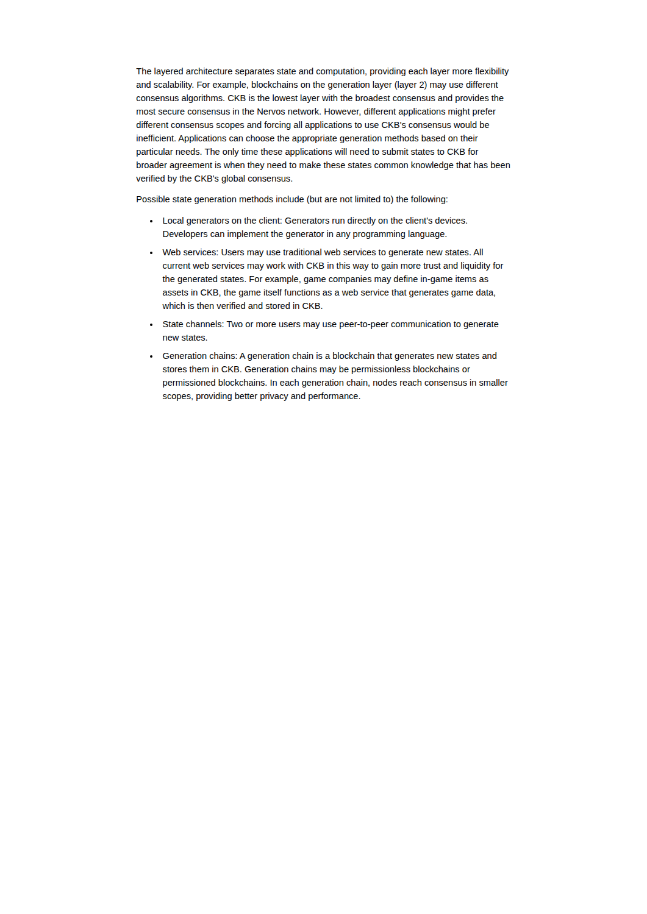The layered architecture separates state and computation, providing each layer more flexibility and scalability. For example, blockchains on the generation layer (layer 2) may use different consensus algorithms. CKB is the lowest layer with the broadest consensus and provides the most secure consensus in the Nervos network. However, different applications might prefer different consensus scopes and forcing all applications to use CKB's consensus would be inefficient. Applications can choose the appropriate generation methods based on their particular needs. The only time these applications will need to submit states to CKB for broader agreement is when they need to make these states common knowledge that has been verified by the CKB's global consensus.
Possible state generation methods include (but are not limited to) the following:
Local generators on the client: Generators run directly on the client's devices. Developers can implement the generator in any programming language.
Web services: Users may use traditional web services to generate new states. All current web services may work with CKB in this way to gain more trust and liquidity for the generated states. For example, game companies may define in-game items as assets in CKB, the game itself functions as a web service that generates game data, which is then verified and stored in CKB.
State channels: Two or more users may use peer-to-peer communication to generate new states.
Generation chains: A generation chain is a blockchain that generates new states and stores them in CKB. Generation chains may be permissionless blockchains or permissioned blockchains. In each generation chain, nodes reach consensus in smaller scopes, providing better privacy and performance.